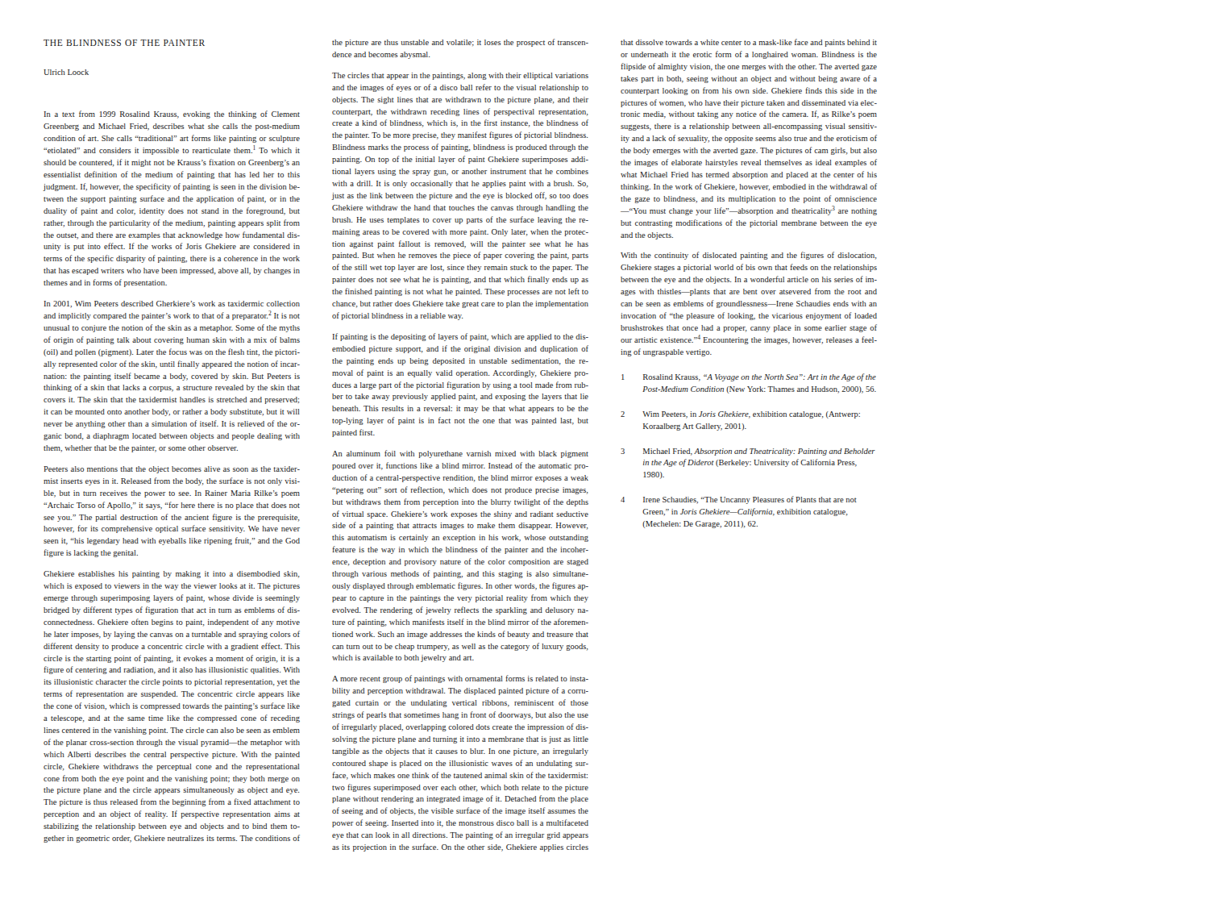The Blindness of the Painter
Ulrich Loock
In a text from 1999 Rosalind Krauss, evoking the thinking of Clement Greenberg and Michael Fried, describes what she calls the post-medium condition of art. She calls “traditional” art forms like painting or sculpture “etiolated” and considers it impossible to rearticulate them.1 To which it should be countered, if it might not be Krauss’s fixation on Greenberg’s an essentialist definition of the medium of painting that has led her to this judgment. If, however, the specificity of painting is seen in the division between the support painting surface and the application of paint, or in the duality of paint and color, identity does not stand in the foreground, but rather, through the particularity of the medium, painting appears split from the outset, and there are examples that acknowledge how fundamental disunity is put into effect. If the works of Joris Ghekiere are considered in terms of the specific disparity of painting, there is a coherence in the work that has escaped writers who have been impressed, above all, by changes in themes and in forms of presentation.
In 2001, Wim Peeters described Gherkiere’s work as taxidermic collection and implicitly compared the painter’s work to that of a preparator.2 It is not unusual to conjure the notion of the skin as a metaphor. Some of the myths of origin of painting talk about covering human skin with a mix of balms (oil) and pollen (pigment). Later the focus was on the flesh tint, the pictorially represented color of the skin, until finally appeared the notion of incarnation: the painting itself became a body, covered by skin. But Peeters is thinking of a skin that lacks a corpus, a structure revealed by the skin that covers it. The skin that the taxidermist handles is stretched and preserved; it can be mounted onto another body, or rather a body substitute, but it will never be anything other than a simulation of itself. It is relieved of the organic bond, a diaphragm located between objects and people dealing with them, whether that be the painter, or some other observer.
Peeters also mentions that the object becomes alive as soon as the taxidermist inserts eyes in it. Released from the body, the surface is not only visible, but in turn receives the power to see. In Rainer Maria Rilke’s poem “Archaic Torso of Apollo,” it says, “for here there is no place that does not see you.” The partial destruction of the ancient figure is the prerequisite, however, for its comprehensive optical surface sensitivity. We have never seen it, “his legendary head with eyeballs like ripening fruit,” and the God figure is lacking the genital.
Ghekiere establishes his painting by making it into a disembodied skin, which is exposed to viewers in the way the viewer looks at it. The pictures emerge through superimposing layers of paint, whose divide is seemingly bridged by different types of figuration that act in turn as emblems of disconnectedness. Ghekiere often begins to paint, independent of any motive he later imposes, by laying the canvas on a turntable and spraying colors of different density to produce a concentric circle with a gradient effect. This circle is the starting point of painting, it evokes a moment of origin, it is a figure of centering and radiation, and it also has illusionistic qualities. With its illusionistic character the circle points to pictorial representation, yet the terms of representation are suspended. The concentric circle appears like the cone of vision, which is compressed towards the painting’s surface like a telescope, and at the same time like the compressed cone of receding lines centered in the vanishing point. The circle can also be seen as emblem of the planar cross-section through the visual pyramid—the metaphor with which Alberti describes the central perspective picture. With the painted circle, Ghekiere withdraws the perceptual cone and the representational cone from both the eye point and the vanishing point; they both merge on the picture plane and the circle appears simultaneously as object and eye. The picture is thus released from the beginning from a fixed attachment to perception and an object of reality. If perspective representation aims at stabilizing the relationship between eye and objects and to bind them together in geometric order, Ghekiere neutralizes its terms. The conditions of the picture are thus unstable and volatile; it loses the prospect of transcendence and becomes abysmal.
The circles that appear in the paintings, along with their elliptical variations and the images of eyes or of a disco ball refer to the visual relationship to objects. The sight lines that are withdrawn to the picture plane, and their counterpart, the withdrawn receding lines of perspectival representation, create a kind of blindness, which is, in the first instance, the blindness of the painter. To be more precise, they manifest figures of pictorial blindness. Blindness marks the process of painting, blindness is produced through the painting. On top of the initial layer of paint Ghekiere superimposes additional layers using the spray gun, or another instrument that he combines with a drill. It is only occasionally that he applies paint with a brush. So, just as the link between the picture and the eye is blocked off, so too does Ghekiere withdraw the hand that touches the canvas through handling the brush. He uses templates to cover up parts of the surface leaving the remaining areas to be covered with more paint. Only later, when the protection against paint fallout is removed, will the painter see what he has painted. But when he removes the piece of paper covering the paint, parts of the still wet top layer are lost, since they remain stuck to the paper. The painter does not see what he is painting, and that which finally ends up as the finished painting is not what he painted. These processes are not left to chance, but rather does Ghekiere take great care to plan the implementation of pictorial blindness in a reliable way.
If painting is the depositing of layers of paint, which are applied to the disembodied picture support, and if the original division and duplication of the painting ends up being deposited in unstable sedimentation, the removal of paint is an equally valid operation. Accordingly, Ghekiere produces a large part of the pictorial figuration by using a tool made from rubber to take away previously applied paint, and exposing the layers that lie beneath. This results in a reversal: it may be that what appears to be the top-lying layer of paint is in fact not the one that was painted last, but painted first.
An aluminum foil with polyurethane varnish mixed with black pigment poured over it, functions like a blind mirror. Instead of the automatic production of a central-perspective rendition, the blind mirror exposes a weak “petering out” sort of reflection, which does not produce precise images, but withdraws them from perception into the blurry twilight of the depths of virtual space. Ghekiere’s work exposes the shiny and radiant seductive side of a painting that attracts images to make them disappear. However, this automatism is certainly an exception in his work, whose outstanding feature is the way in which the blindness of the painter and the incoherence, deception and provisory nature of the color composition are staged through various methods of painting, and this staging is also simultaneously displayed through emblematic figures. In other words, the figures appear to capture in the paintings the very pictorial reality from which they evolved. The rendering of jewelry reflects the sparkling and delusory nature of painting, which manifests itself in the blind mirror of the aforementioned work. Such an image addresses the kinds of beauty and treasure that can turn out to be cheap trumpery, as well as the category of luxury goods, which is available to both jewelry and art.
A more recent group of paintings with ornamental forms is related to instability and perception withdrawal. The displaced painted picture of a corrugated curtain or the undulating vertical ribbons, reminiscent of those strings of pearls that sometimes hang in front of doorways, but also the use of irregularly placed, overlapping colored dots create the impression of dissolving the picture plane and turning it into a membrane that is just as little tangible as the objects that it causes to blur. In one picture, an irregularly contoured shape is placed on the illusionistic waves of an undulating surface, which makes one think of the tautened animal skin of the taxidermist: two figures superimposed over each other, which both relate to the picture plane without rendering an integrated image of it. Detached from the place of seeing and of objects, the visible surface of the image itself assumes the power of seeing. Inserted into it, the monstrous disco ball is a multifaceted eye that can look in all directions. The painting of an irregular grid appears as its projection in the surface. On the other side, Ghekiere applies circles that dissolve towards a white center to a mask-like face and paints behind it or underneath it the erotic form of a longhaired woman. Blindness is the flipside of almighty vision, the one merges with the other. The averted gaze takes part in both, seeing without an object and without being aware of a counterpart looking on from his own side. Ghekiere finds this side in the pictures of women, who have their picture taken and disseminated via electronic media, without taking any notice of the camera. If, as Rilke’s poem suggests, there is a relationship between all-encompassing visual sensitivity and a lack of sexuality, the opposite seems also true and the eroticism of the body emerges with the averted gaze. The pictures of cam girls, but also the images of elaborate hairstyles reveal themselves as ideal examples of what Michael Fried has termed absorption and placed at the center of his thinking. In the work of Ghekiere, however, embodied in the withdrawal of the gaze to blindness, and its multiplication to the point of omniscience—“You must change your life”—absorption and theatricality3 are nothing but contrasting modifications of the pictorial membrane between the eye and the objects.
With the continuity of dislocated painting and the figures of dislocation, Ghekiere stages a pictorial world of bis own that feeds on the relationships between the eye and the objects. In a wonderful article on his series of images with thistles—plants that are bent over atsevered from the root and can be seen as emblems of groundlessness—Irene Schaudies ends with an invocation of “the pleasure of looking, the vicarious enjoyment of loaded brushstrokes that once had a proper, canny place in some earlier stage of our artistic existence.”4 Encountering the images, however, releases a feeling of ungraspable vertigo.
Rosalind Krauss, “A Voyage on the North Sea”: Art in the Age of the Post-Medium Condition (New York: Thames and Hudson, 2000), 56.
Wim Peeters, in Joris Ghekiere, exhibition catalogue, (Antwerp: Koraalberg Art Gallery, 2001).
Michael Fried, Absorption and Theatricality: Painting and Beholder in the Age of Diderot (Berkeley: University of California Press, 1980).
Irene Schaudies, “The Uncanny Pleasures of Plants that are not Green,” in Joris Ghekiere—California, exhibition catalogue, (Mechelen: De Garage, 2011), 62.